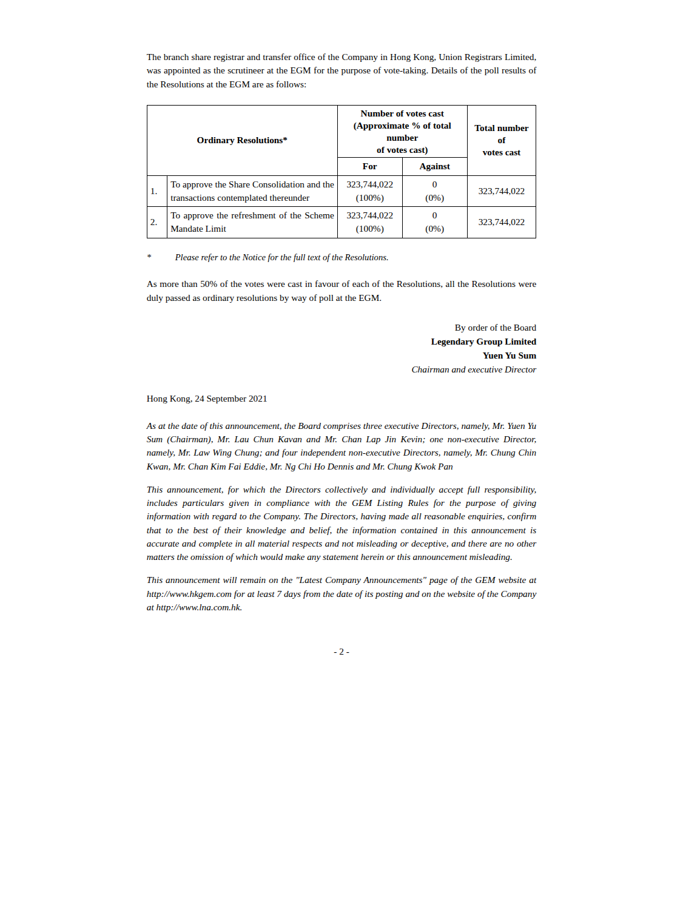The branch share registrar and transfer office of the Company in Hong Kong, Union Registrars Limited, was appointed as the scrutineer at the EGM for the purpose of vote-taking. Details of the poll results of the Resolutions at the EGM are as follows:
| Ordinary Resolutions* | Number of votes cast (Approximate % of total number of votes cast) | Total number of votes cast |
| --- | --- | --- |
| For | Against |
| 1. | To approve the Share Consolidation and the transactions contemplated thereunder | 323,744,022 (100%) | 0 (0%) | 323,744,022 |
| 2. | To approve the refreshment of the Scheme Mandate Limit | 323,744,022 (100%) | 0 (0%) | 323,744,022 |
*Please refer to the Notice for the full text of the Resolutions.
As more than 50% of the votes were cast in favour of each of the Resolutions, all the Resolutions were duly passed as ordinary resolutions by way of poll at the EGM.
By order of the Board
Legendary Group Limited
Yuen Yu Sum
Chairman and executive Director
Hong Kong, 24 September 2021
As at the date of this announcement, the Board comprises three executive Directors, namely, Mr. Yuen Yu Sum (Chairman), Mr. Lau Chun Kavan and Mr. Chan Lap Jin Kevin; one non-executive Director, namely, Mr. Law Wing Chung; and four independent non-executive Directors, namely, Mr. Chung Chin Kwan, Mr. Chan Kim Fai Eddie, Mr. Ng Chi Ho Dennis and Mr. Chung Kwok Pan
This announcement, for which the Directors collectively and individually accept full responsibility, includes particulars given in compliance with the GEM Listing Rules for the purpose of giving information with regard to the Company. The Directors, having made all reasonable enquiries, confirm that to the best of their knowledge and belief, the information contained in this announcement is accurate and complete in all material respects and not misleading or deceptive, and there are no other matters the omission of which would make any statement herein or this announcement misleading.
This announcement will remain on the "Latest Company Announcements" page of the GEM website at http://www.hkgem.com for at least 7 days from the date of its posting and on the website of the Company at http://www.lna.com.hk.
- 2 -